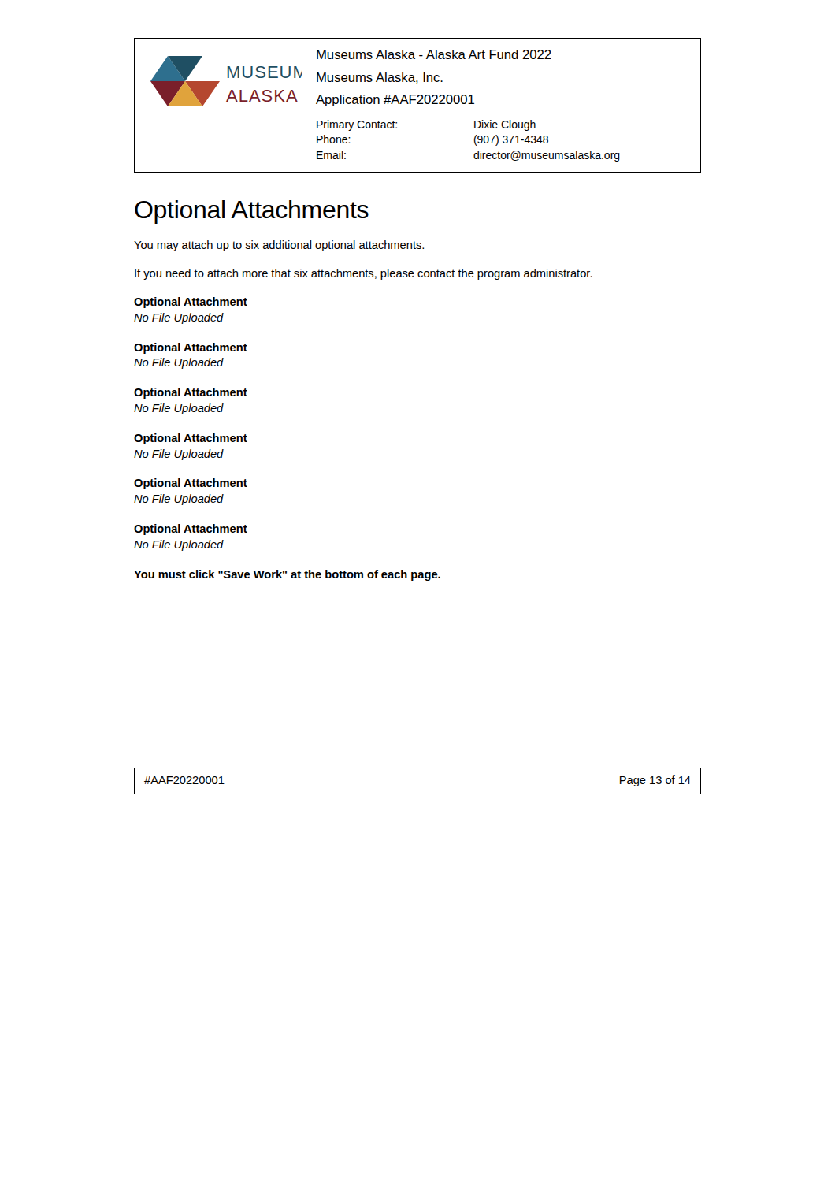MUSEUMS ALASKA
Museums Alaska - Alaska Art Fund 2022
Museums Alaska, Inc.
Application #AAF20220001
| Primary Contact: | Dixie Clough |
| Phone: | (907) 371-4348 |
| Email: | director@museumsalaska.org |
Optional Attachments
You may attach up to six additional optional attachments.
If you need to attach more that six attachments, please contact the program administrator.
Optional Attachment
No File Uploaded
Optional Attachment
No File Uploaded
Optional Attachment
No File Uploaded
Optional Attachment
No File Uploaded
Optional Attachment
No File Uploaded
Optional Attachment
No File Uploaded
You must click "Save Work" at the bottom of each page.
#AAF20220001 Page 13 of 14